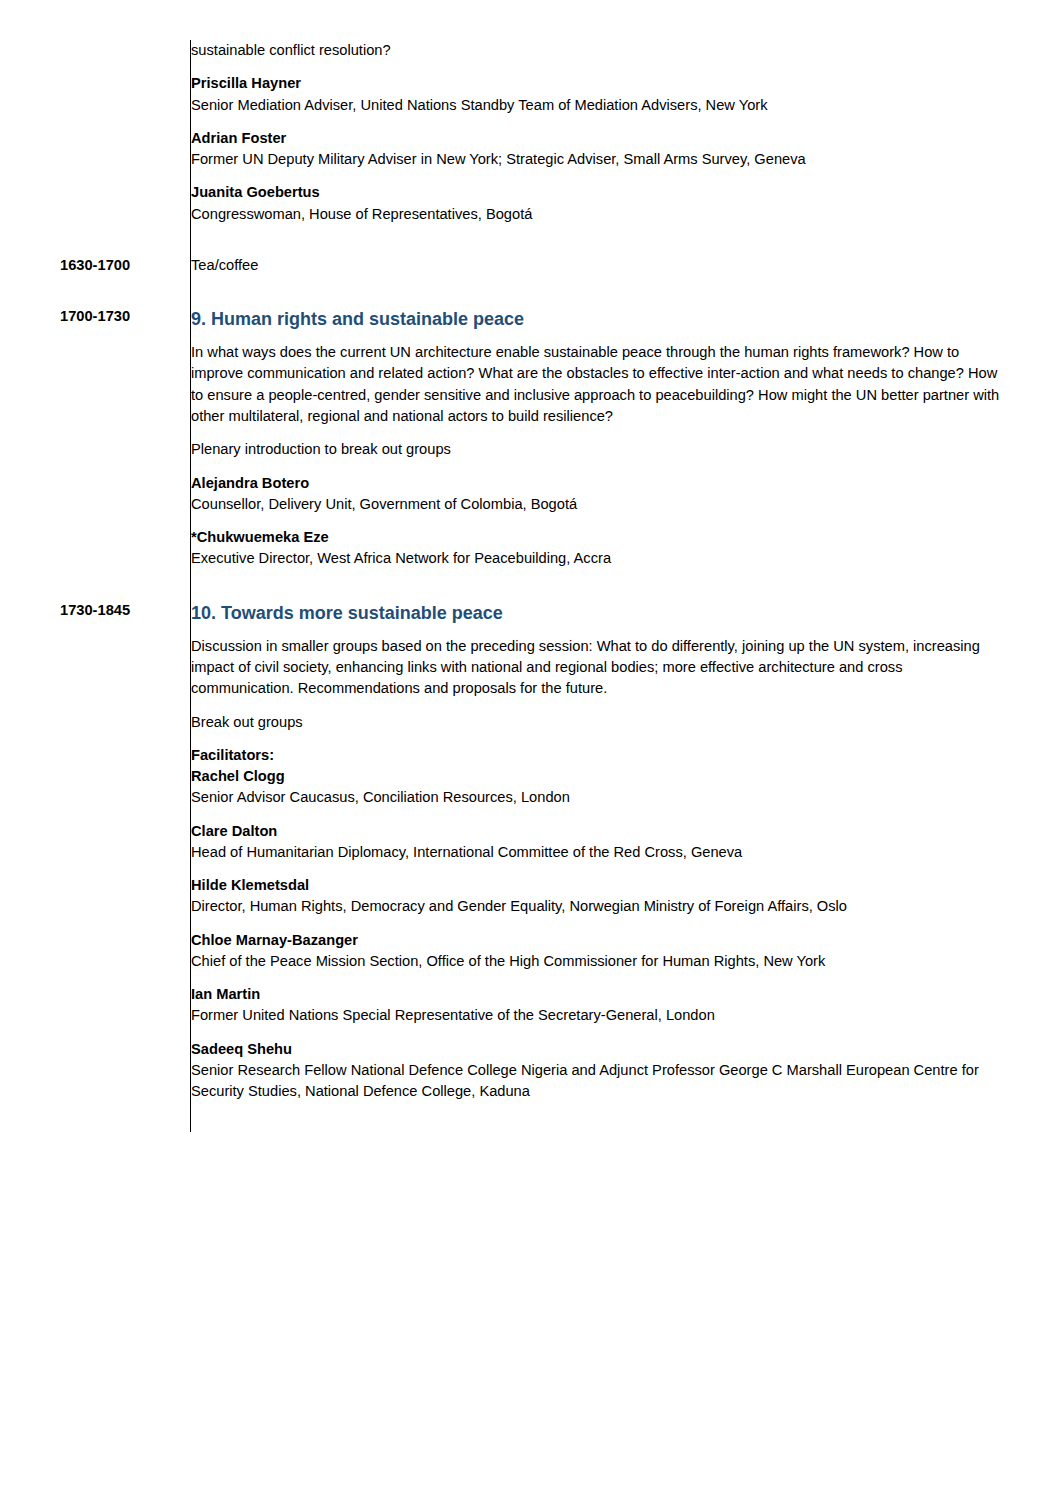| | sustainable conflict resolution? Priscilla Hayner Senior Mediation Adviser, United Nations Standby Team of Mediation Advisers, New York Adrian Foster Former UN Deputy Military Adviser in New York; Strategic Adviser, Small Arms Survey, Geneva Juanita Goebertus Congresswoman, House of Representatives, Bogotá |
| 1630-1700 | Tea/coffee |
| 1700-1730 | 9. Human rights and sustainable peace In what ways does the current UN architecture enable sustainable peace through the human rights framework? How to improve communication and related action? What are the obstacles to effective inter-action and what needs to change? How to ensure a people-centred, gender sensitive and inclusive approach to peacebuilding? How might the UN better partner with other multilateral, regional and national actors to build resilience? Plenary introduction to break out groups Alejandra Botero Counsellor, Delivery Unit, Government of Colombia, Bogotá *Chukwuemeka Eze Executive Director, West Africa Network for Peacebuilding, Accra |
| 1730-1845 | 10. Towards more sustainable peace Discussion in smaller groups based on the preceding session: What to do differently, joining up the UN system, increasing impact of civil society, enhancing links with national and regional bodies; more effective architecture and cross communication. Recommendations and proposals for the future. Break out groups Facilitators: Rachel Clogg Senior Advisor Caucasus, Conciliation Resources, London Clare Dalton Head of Humanitarian Diplomacy, International Committee of the Red Cross, Geneva Hilde Klemetsdal Director, Human Rights, Democracy and Gender Equality, Norwegian Ministry of Foreign Affairs, Oslo Chloe Marnay-Bazanger Chief of the Peace Mission Section, Office of the High Commissioner for Human Rights, New York Ian Martin Former United Nations Special Representative of the Secretary-General, London Sadeeq Shehu Senior Research Fellow National Defence College Nigeria and Adjunct Professor George C Marshall European Centre for Security Studies, National Defence College, Kaduna |